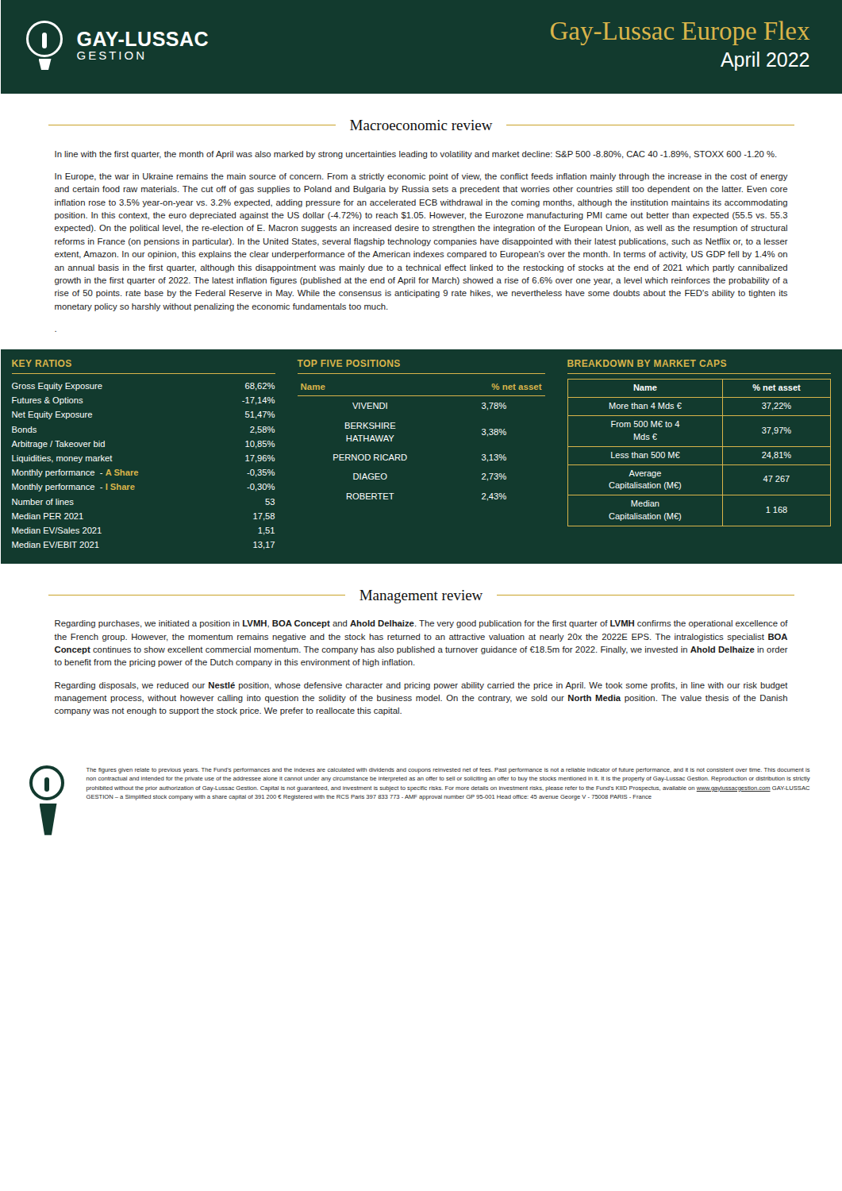GAY-LUSSAC
GESTION
Gay-Lussac Europe Flex
April 2022
Macroeconomic review
In line with the first quarter, the month of April was also marked by strong uncertainties leading to volatility and market decline: S&P 500 -8.80%, CAC 40 -1.89%, STOXX 600 -1.20 %.
In Europe, the war in Ukraine remains the main source of concern. From a strictly economic point of view, the conflict feeds inflation mainly through the increase in the cost of energy and certain food raw materials. The cut off of gas supplies to Poland and Bulgaria by Russia sets a precedent that worries other countries still too dependent on the latter. Even core inflation rose to 3.5% year-on-year vs. 3.2% expected, adding pressure for an accelerated ECB withdrawal in the coming months, although the institution maintains its accommodating position. In this context, the euro depreciated against the US dollar (-4.72%) to reach $1.05. However, the Eurozone manufacturing PMI came out better than expected (55.5 vs. 55.3 expected). On the political level, the re-election of E. Macron suggests an increased desire to strengthen the integration of the European Union, as well as the resumption of structural reforms in France (on pensions in particular). In the United States, several flagship technology companies have disappointed with their latest publications, such as Netflix or, to a lesser extent, Amazon. In our opinion, this explains the clear underperformance of the American indexes compared to European's over the month. In terms of activity, US GDP fell by 1.4% on an annual basis in the first quarter, although this disappointment was mainly due to a technical effect linked to the restocking of stocks at the end of 2021 which partly cannibalized growth in the first quarter of 2022. The latest inflation figures (published at the end of April for March) showed a rise of 6.6% over one year, a level which reinforces the probability of a rise of 50 points. rate base by the Federal Reserve in May. While the consensus is anticipating 9 rate hikes, we nevertheless have some doubts about the FED's ability to tighten its monetary policy so harshly without penalizing the economic fundamentals too much.
.
KEY RATIOS
| Gross Equity Exposure | 68,62% |
| Futures & Options | -17,14% |
| Net Equity Exposure | 51,47% |
| Bonds | 2,58% |
| Arbitrage / Takeover bid | 10,85% |
| Liquidities, money market | 17,96% |
| Monthly performance - A Share | -0,35% |
| Monthly performance - I Share | -0,30% |
| Number of lines | 53 |
| Median PER 2021 | 17,58 |
| Median EV/Sales 2021 | 1,51 |
| Median EV/EBIT 2021 | 13,17 |
TOP FIVE POSITIONS
| Name | % net asset |
| --- | --- |
| VIVENDI | 3,78% |
| BERKSHIRE HATHAWAY | 3,38% |
| PERNOD RICARD | 3,13% |
| DIAGEO | 2,73% |
| ROBERTET | 2,43% |
BREAKDOWN BY MARKET CAPS
| Name | % net asset |
| --- | --- |
| More than 4 Mds € | 37,22% |
| From 500 M€ to 4 Mds € | 37,97% |
| Less than 500 M€ | 24,81% |
| Average Capitalisation (M€) | 47 267 |
| Median Capitalisation (M€) | 1 168 |
Management review
Regarding purchases, we initiated a position in LVMH, BOA Concept and Ahold Delhaize. The very good publication for the first quarter of LVMH confirms the operational excellence of the French group. However, the momentum remains negative and the stock has returned to an attractive valuation at nearly 20x the 2022E EPS. The intralogistics specialist BOA Concept continues to show excellent commercial momentum. The company has also published a turnover guidance of €18.5m for 2022. Finally, we invested in Ahold Delhaize in order to benefit from the pricing power of the Dutch company in this environment of high inflation.
Regarding disposals, we reduced our Nestlé position, whose defensive character and pricing power ability carried the price in April. We took some profits, in line with our risk budget management process, without however calling into question the solidity of the business model. On the contrary, we sold our North Media position. The value thesis of the Danish company was not enough to support the stock price. We prefer to reallocate this capital.
The figures given relate to previous years. The Fund's performances and the indexes are calculated with dividends and coupons reinvested net of fees. Past performance is not a reliable indicator of future performance, and it is not consistent over time. This document is non contractual and intended for the private use of the addressee alone it cannot under any circumstance be interpreted as an offer to sell or soliciting an offer to buy the stocks mentioned in it. It is the property of Gay-Lussac Gestion. Reproduction or distribution is strictly prohibited without the prior authorization of Gay-Lussac Gestion. Capital is not guaranteed, and investment is subject to specific risks. For more details on investment risks, please refer to the Fund's KIID Prospectus, available on www.gaylussacgestion.com GAY-LUSSAC GESTION – a Simplified stock company with a share capital of 391 200 € Registered with the RCS Paris 397 833 773 - AMF approval number GP 95-001 Head office: 45 avenue George V - 75008 PARIS - France